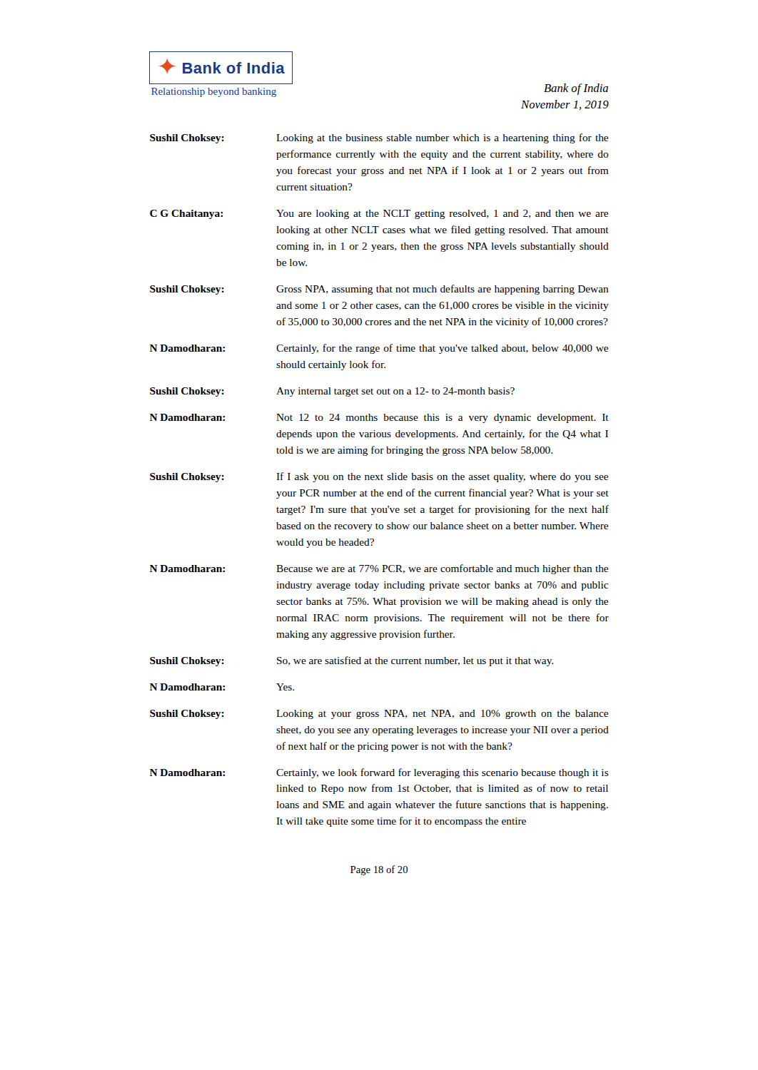✦ Bank of India
Relationship beyond banking
Bank of India
November 1, 2019
| Sushil Choksey: | Looking at the business stable number which is a heartening thing for the performance currently with the equity and the current stability, where do you forecast your gross and net NPA if I look at 1 or 2 years out from current situation? |
| C G Chaitanya: | You are looking at the NCLT getting resolved, 1 and 2, and then we are looking at other NCLT cases what we filed getting resolved. That amount coming in, in 1 or 2 years, then the gross NPA levels substantially should be low. |
| Sushil Choksey: | Gross NPA, assuming that not much defaults are happening barring Dewan and some 1 or 2 other cases, can the 61,000 crores be visible in the vicinity of 35,000 to 30,000 crores and the net NPA in the vicinity of 10,000 crores? |
| N Damodharan: | Certainly, for the range of time that you've talked about, below 40,000 we should certainly look for. |
| Sushil Choksey: | Any internal target set out on a 12- to 24-month basis? |
| N Damodharan: | Not 12 to 24 months because this is a very dynamic development. It depends upon the various developments. And certainly, for the Q4 what I told is we are aiming for bringing the gross NPA below 58,000. |
| Sushil Choksey: | If I ask you on the next slide basis on the asset quality, where do you see your PCR number at the end of the current financial year? What is your set target? I'm sure that you've set a target for provisioning for the next half based on the recovery to show our balance sheet on a better number. Where would you be headed? |
| N Damodharan: | Because we are at 77% PCR, we are comfortable and much higher than the industry average today including private sector banks at 70% and public sector banks at 75%. What provision we will be making ahead is only the normal IRAC norm provisions. The requirement will not be there for making any aggressive provision further. |
| Sushil Choksey: | So, we are satisfied at the current number, let us put it that way. |
| N Damodharan: | Yes. |
| Sushil Choksey: | Looking at your gross NPA, net NPA, and 10% growth on the balance sheet, do you see any operating leverages to increase your NII over a period of next half or the pricing power is not with the bank? |
| N Damodharan: | Certainly, we look forward for leveraging this scenario because though it is linked to Repo now from 1st October, that is limited as of now to retail loans and SME and again whatever the future sanctions that is happening. It will take quite some time for it to encompass the entire |
Page 18 of 20